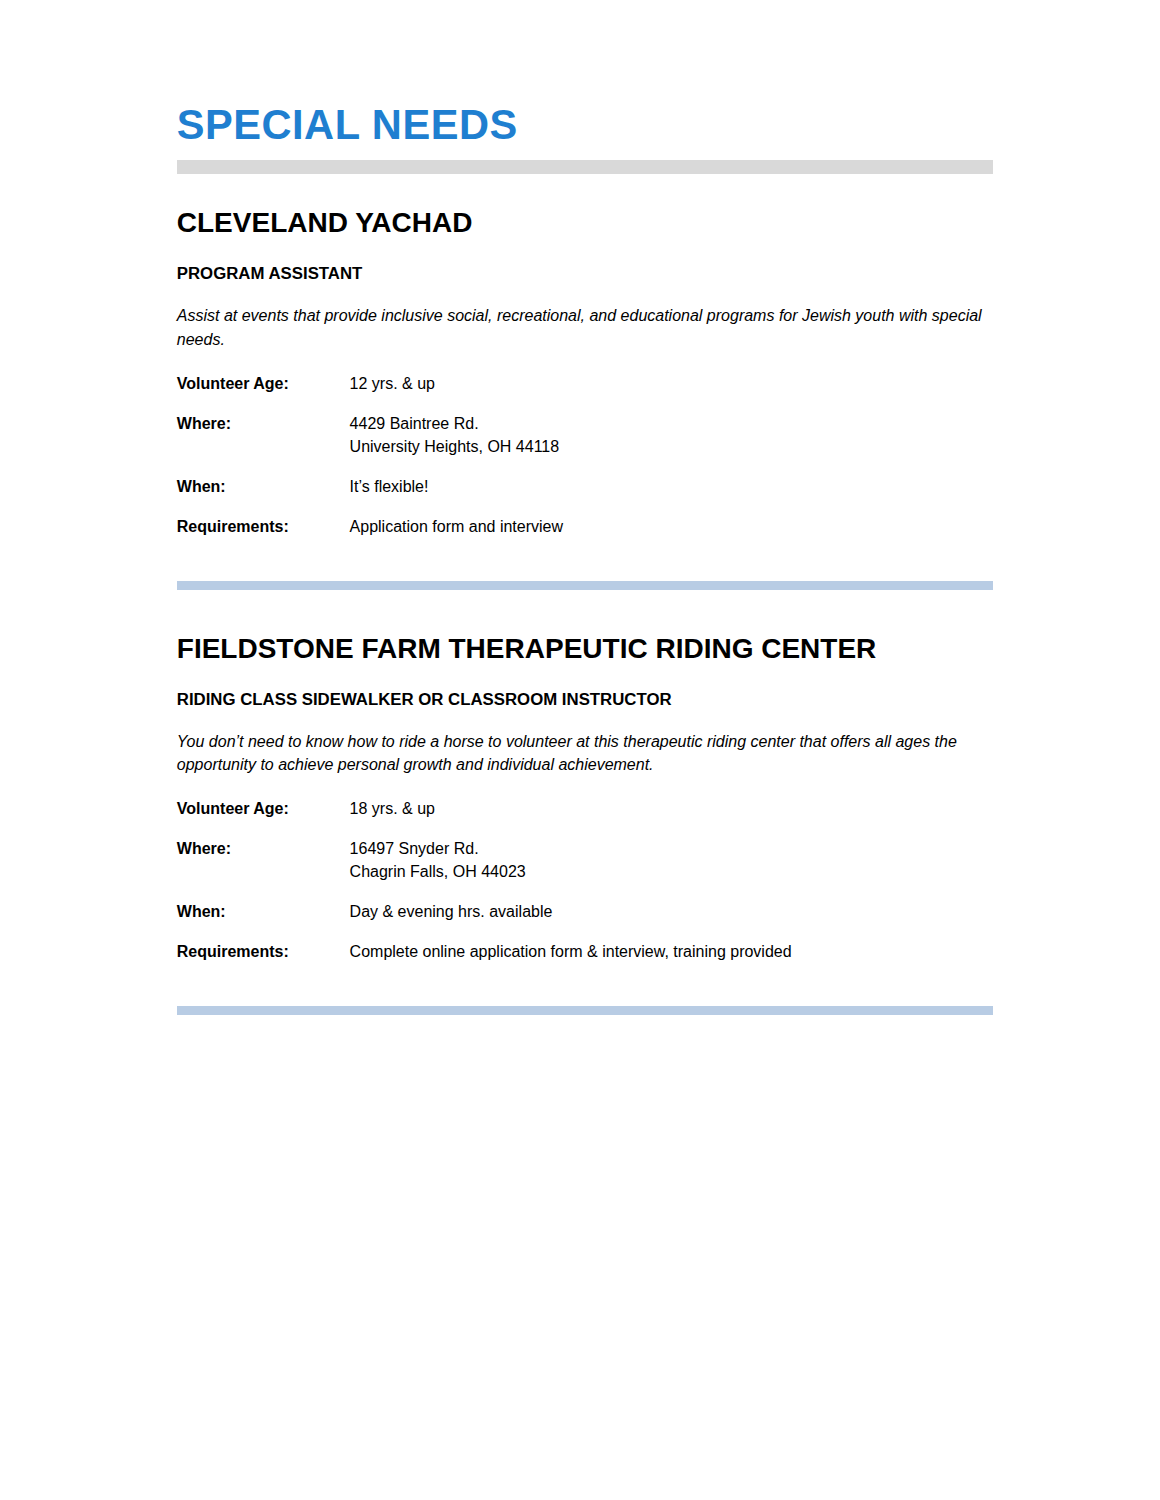SPECIAL NEEDS
CLEVELAND YACHAD
PROGRAM ASSISTANT
Assist at events that provide inclusive social, recreational, and educational programs for Jewish youth with special needs.
| Volunteer Age: | 12 yrs. & up |
| Where: | 4429 Baintree Rd. University Heights, OH 44118 |
| When: | It’s flexible! |
| Requirements: | Application form and interview |
FIELDSTONE FARM THERAPEUTIC RIDING CENTER
RIDING CLASS SIDEWALKER OR CLASSROOM INSTRUCTOR
You don’t need to know how to ride a horse to volunteer at this therapeutic riding center that offers all ages the opportunity to achieve personal growth and individual achievement.
| Volunteer Age: | 18 yrs. & up |
| Where: | 16497 Snyder Rd. Chagrin Falls, OH 44023 |
| When: | Day & evening hrs. available |
| Requirements: | Complete online application form & interview, training provided |